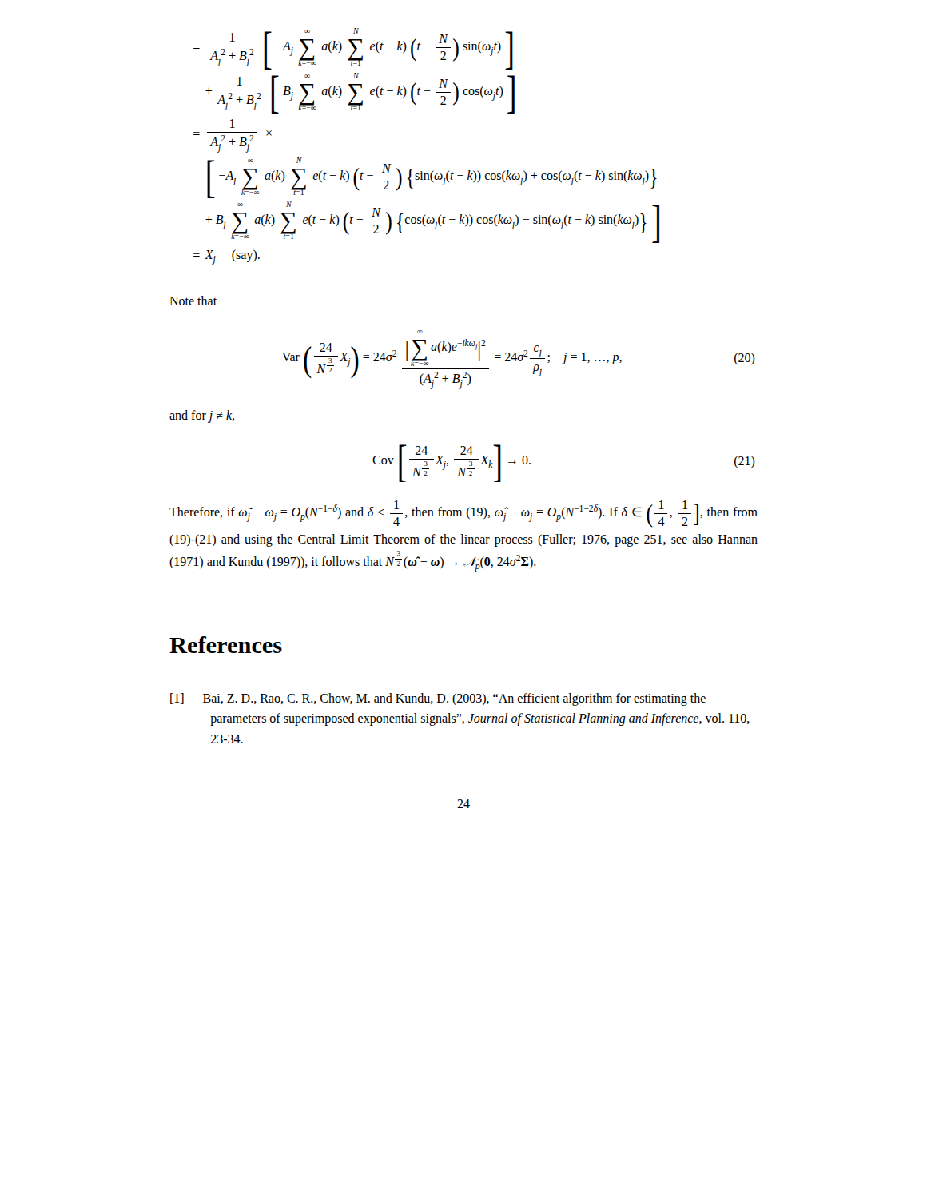| = | 1 A j 2 + B j 2 [ − A j ∞ ∑ k =−∞ a ( k ) N ∑ t =1 e ( t − k ) ( t − N 2 ) sin ( ω j t ) ] | |
| | + 1 A j 2 + B j 2 [ B j ∞ ∑ k =−∞ a ( k ) N ∑ t =1 e ( t − k ) ( t − N 2 ) cos ( ω j t ) ] | |
| = | 1 A j 2 + B j 2 × | |
| | [ − A j ∞ ∑ k =−∞ a ( k ) N ∑ t =1 e ( t − k ) ( t − N 2 ) { sin ( ω j ( t − k )) cos ( kω j ) + cos ( ω j ( t − k ) sin ( kω j ) } | |
| | + B j ∞ ∑ k =−∞ a ( k ) N ∑ t =1 e ( t − k ) ( t − N 2 ) { cos ( ω j ( t − k )) cos ( kω j ) − sin ( ω j ( t − k ) sin ( kω j ) } ] | |
| = | X j (say). | |
Note that
| | Var ( 24 N 3 2 X j ) = 24 σ 2 / ∞ ∑ k =−∞ a ( k ) e − ikω j / 2 ( A j 2 + B j 2 ) = 24 σ 2 c j ρ j ; j = 1, …, p , | (20) |
and for j ≠ k,
| | Cov [ 24 N 3 2 X j , 24 N 3 2 X k ] → 0. | (21) |
Therefore, if ω̃j − ωj = Op(N−1−δ) and δ ≤ 14, then from (19), ω̂j − ωj = Op(N−1−2δ). If δ ∈ (14, 12], then from (19)-(21) and using the Central Limit Theorem of the linear process (Fuller; 1976, page 251, see also Hannan (1971) and Kundu (1997)), it follows that N32(ω̂ − ω) → 𝒩p(0, 24σ2Σ).
References
[1] Bai, Z. D., Rao, C. R., Chow, M. and Kundu, D. (2003), “An efficient algorithm for estimating the parameters of superimposed exponential signals”, Journal of Statistical Planning and Inference, vol. 110, 23-34.
24